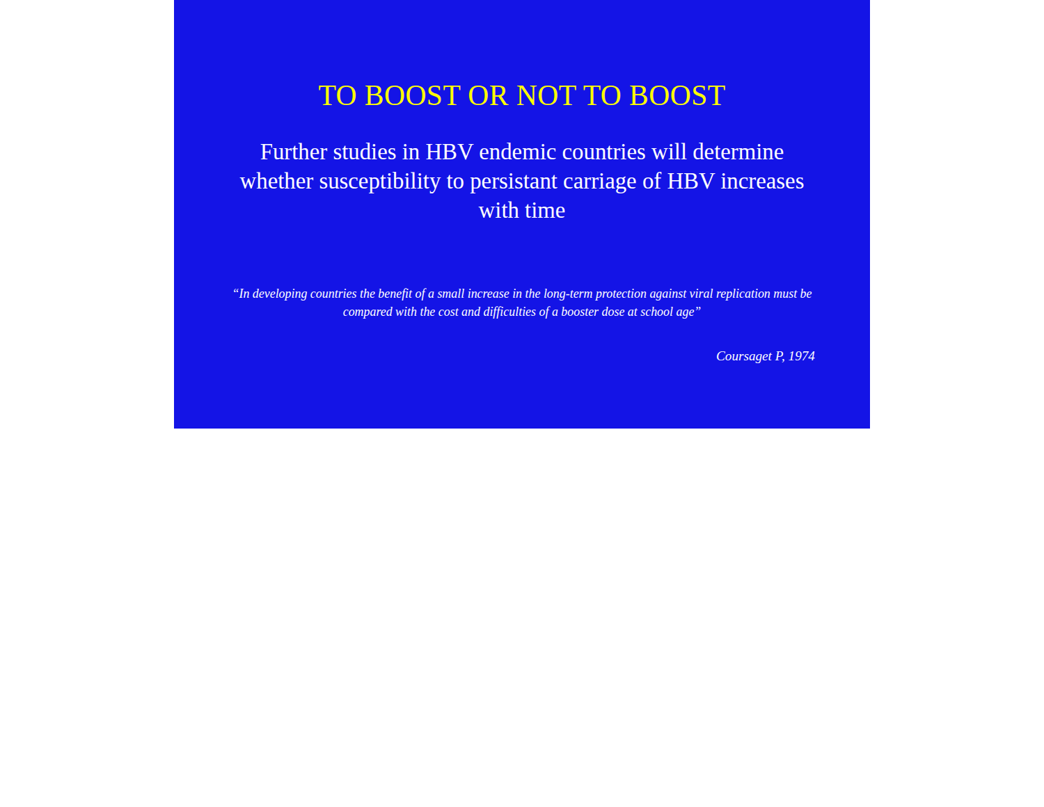TO BOOST OR NOT TO BOOST
Further studies in HBV endemic countries will determine whether susceptibility to persistant carriage of HBV increases with time
“In developing countries the benefit of a small increase in the long-term protection against viral replication must be compared with the cost and difficulties of a booster dose at school age”
Coursaget P, 1974